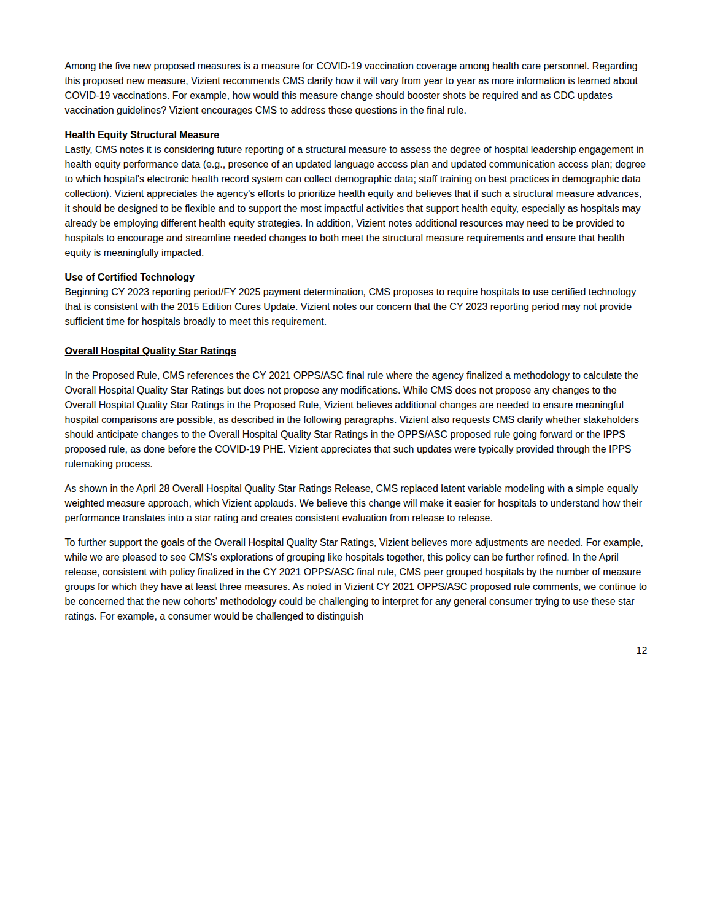Among the five new proposed measures is a measure for COVID-19 vaccination coverage among health care personnel. Regarding this proposed new measure, Vizient recommends CMS clarify how it will vary from year to year as more information is learned about COVID-19 vaccinations. For example, how would this measure change should booster shots be required and as CDC updates vaccination guidelines? Vizient encourages CMS to address these questions in the final rule.
Health Equity Structural Measure
Lastly, CMS notes it is considering future reporting of a structural measure to assess the degree of hospital leadership engagement in health equity performance data (e.g., presence of an updated language access plan and updated communication access plan; degree to which hospital's electronic health record system can collect demographic data; staff training on best practices in demographic data collection). Vizient appreciates the agency's efforts to prioritize health equity and believes that if such a structural measure advances, it should be designed to be flexible and to support the most impactful activities that support health equity, especially as hospitals may already be employing different health equity strategies. In addition, Vizient notes additional resources may need to be provided to hospitals to encourage and streamline needed changes to both meet the structural measure requirements and ensure that health equity is meaningfully impacted.
Use of Certified Technology
Beginning CY 2023 reporting period/FY 2025 payment determination, CMS proposes to require hospitals to use certified technology that is consistent with the 2015 Edition Cures Update. Vizient notes our concern that the CY 2023 reporting period may not provide sufficient time for hospitals broadly to meet this requirement.
Overall Hospital Quality Star Ratings
In the Proposed Rule, CMS references the CY 2021 OPPS/ASC final rule where the agency finalized a methodology to calculate the Overall Hospital Quality Star Ratings but does not propose any modifications. While CMS does not propose any changes to the Overall Hospital Quality Star Ratings in the Proposed Rule, Vizient believes additional changes are needed to ensure meaningful hospital comparisons are possible, as described in the following paragraphs. Vizient also requests CMS clarify whether stakeholders should anticipate changes to the Overall Hospital Quality Star Ratings in the OPPS/ASC proposed rule going forward or the IPPS proposed rule, as done before the COVID-19 PHE. Vizient appreciates that such updates were typically provided through the IPPS rulemaking process.
As shown in the April 28 Overall Hospital Quality Star Ratings Release, CMS replaced latent variable modeling with a simple equally weighted measure approach, which Vizient applauds. We believe this change will make it easier for hospitals to understand how their performance translates into a star rating and creates consistent evaluation from release to release.
To further support the goals of the Overall Hospital Quality Star Ratings, Vizient believes more adjustments are needed. For example, while we are pleased to see CMS's explorations of grouping like hospitals together, this policy can be further refined. In the April release, consistent with policy finalized in the CY 2021 OPPS/ASC final rule, CMS peer grouped hospitals by the number of measure groups for which they have at least three measures. As noted in Vizient CY 2021 OPPS/ASC proposed rule comments, we continue to be concerned that the new cohorts' methodology could be challenging to interpret for any general consumer trying to use these star ratings. For example, a consumer would be challenged to distinguish
12